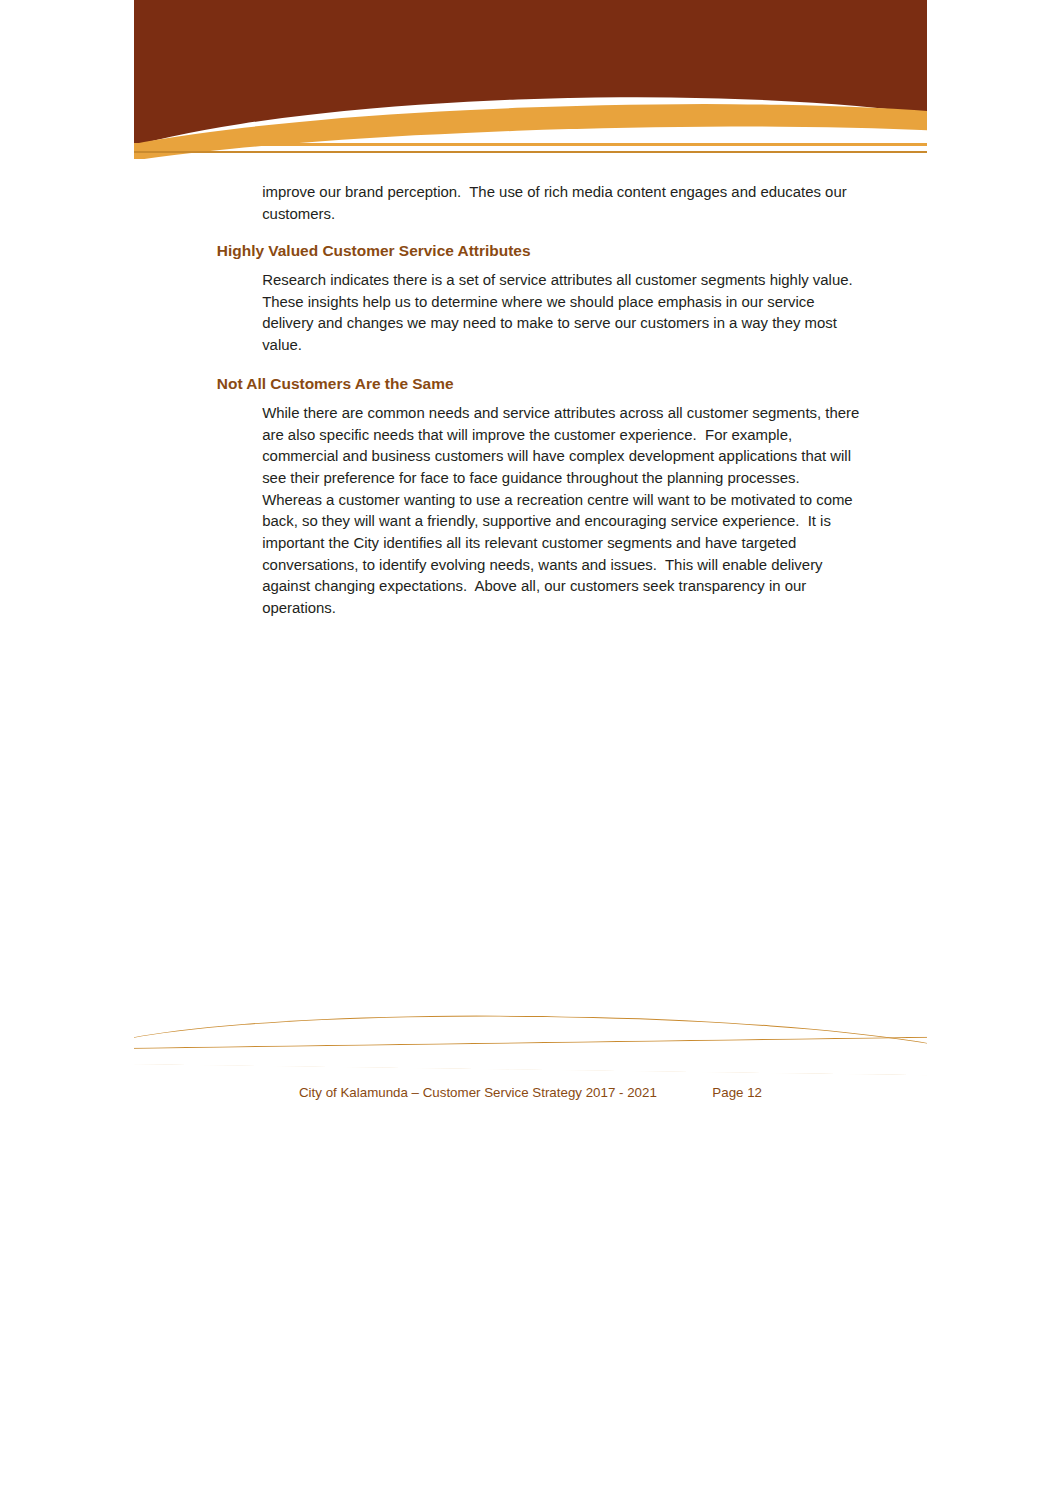improve our brand perception. The use of rich media content engages and educates our customers.
Highly Valued Customer Service Attributes
Research indicates there is a set of service attributes all customer segments highly value. These insights help us to determine where we should place emphasis in our service delivery and changes we may need to make to serve our customers in a way they most value.
Not All Customers Are the Same
While there are common needs and service attributes across all customer segments, there are also specific needs that will improve the customer experience. For example, commercial and business customers will have complex development applications that will see their preference for face to face guidance throughout the planning processes. Whereas a customer wanting to use a recreation centre will want to be motivated to come back, so they will want a friendly, supportive and encouraging service experience. It is important the City identifies all its relevant customer segments and have targeted conversations, to identify evolving needs, wants and issues. This will enable delivery against changing expectations. Above all, our customers seek transparency in our operations.
City of Kalamunda – Customer Service Strategy 2017 - 2021 Page 12